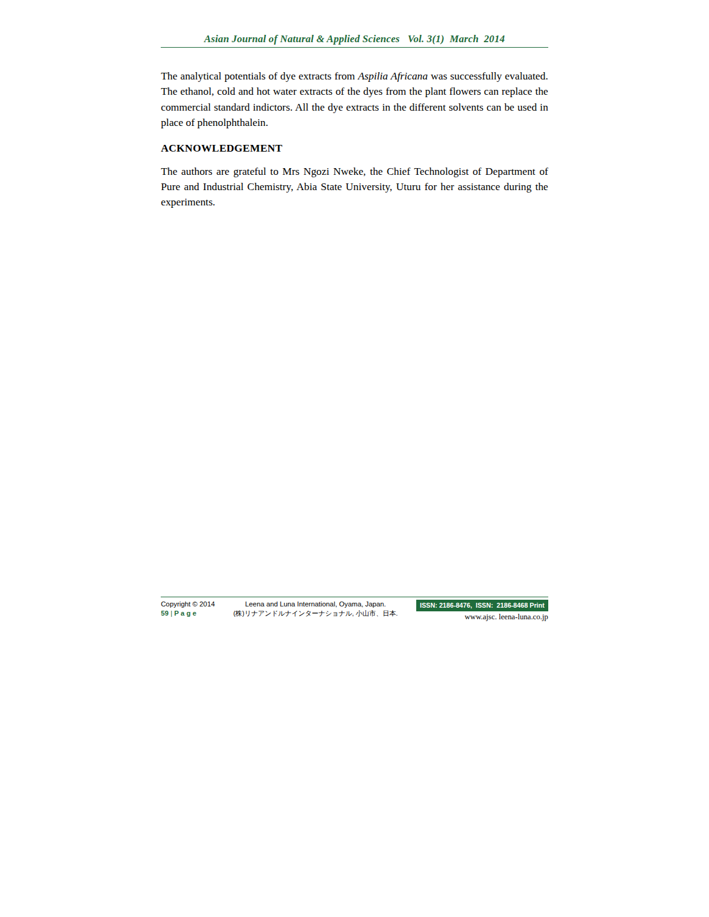Asian Journal of Natural & Applied Sciences Vol. 3(1) March 2014
The analytical potentials of dye extracts from Aspilia Africana was successfully evaluated. The ethanol, cold and hot water extracts of the dyes from the plant flowers can replace the commercial standard indictors. All the dye extracts in the different solvents can be used in place of phenolphthalein.
ACKNOWLEDGEMENT
The authors are grateful to Mrs Ngozi Nweke, the Chief Technologist of Department of Pure and Industrial Chemistry, Abia State University, Uturu for her assistance during the experiments.
Copyright © 2014
59 | P a g e
Leena and Luna International, Oyama, Japan.
(株)リナアンドルナインターナショナル, 小山市、日本.
ISSN: 2186-8476, ISSN: 2186-8468 Print
www.ajsc. leena-luna.co.jp